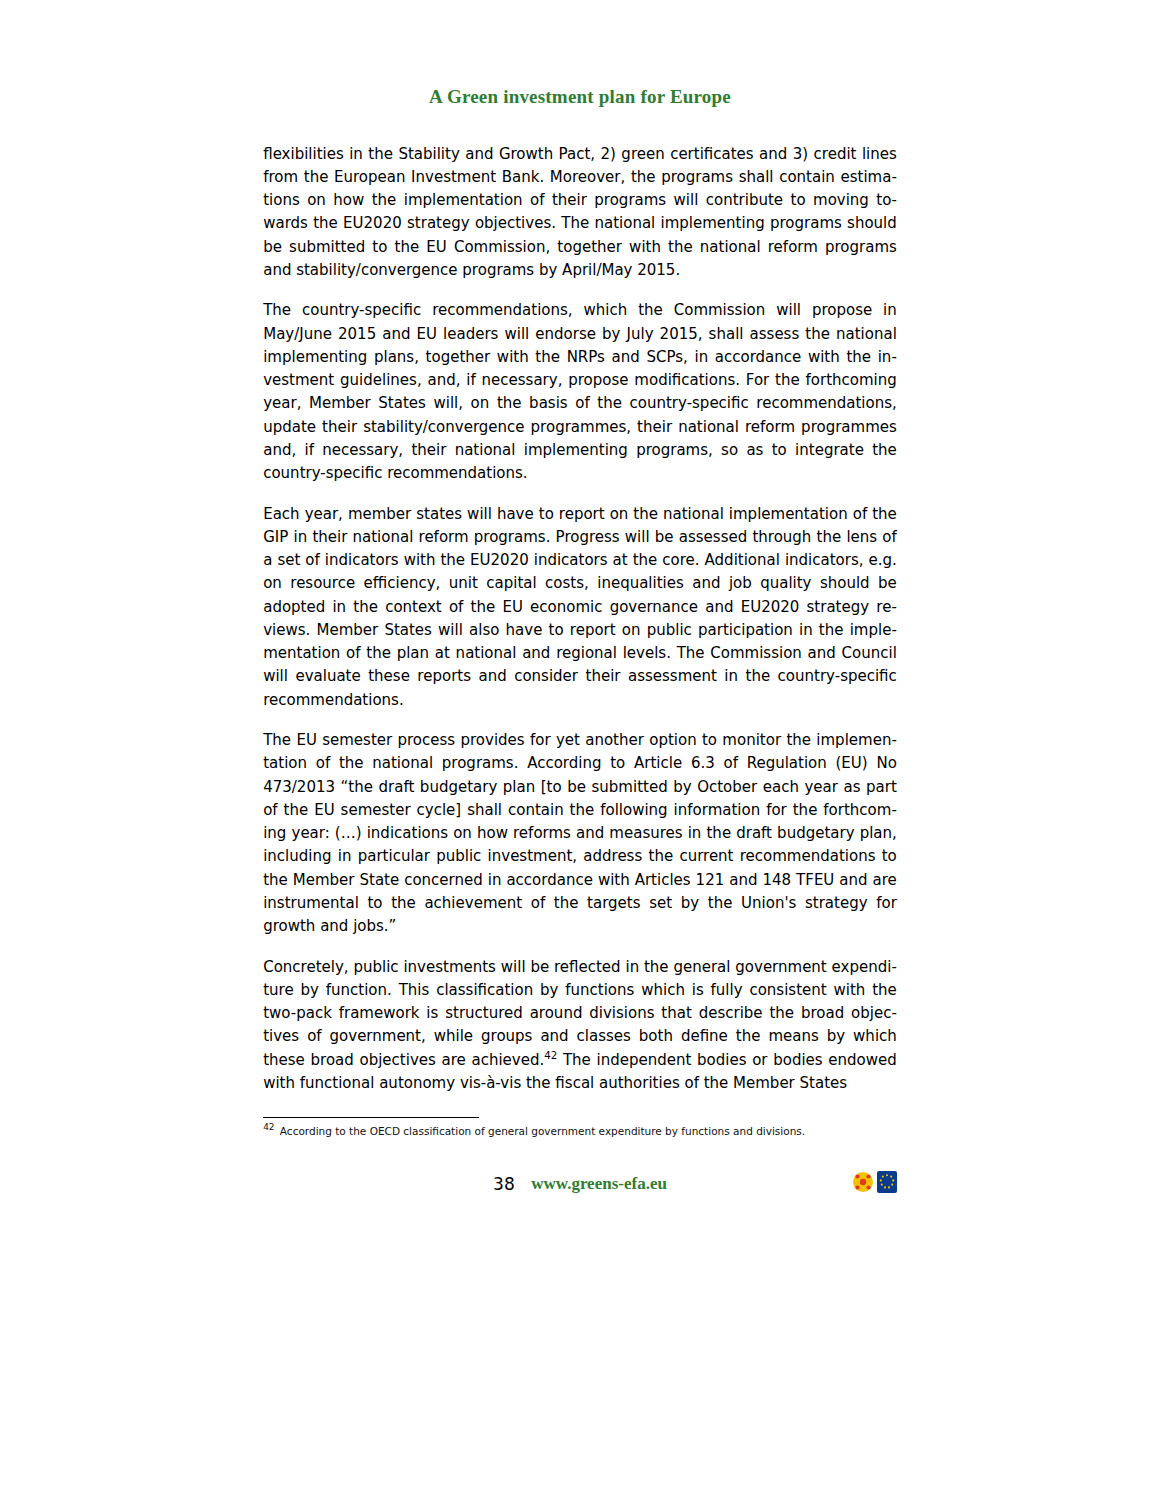A Green investment plan for Europe
flexibilities in the Stability and Growth Pact, 2) green certificates and 3) credit lines from the European Investment Bank. Moreover, the programs shall contain estimations on how the implementation of their programs will contribute to moving towards the EU2020 strategy objectives. The national implementing programs should be submitted to the EU Commission, together with the national reform programs and stability/convergence programs by April/May 2015.
The country-specific recommendations, which the Commission will propose in May/June 2015 and EU leaders will endorse by July 2015, shall assess the national implementing plans, together with the NRPs and SCPs, in accordance with the investment guidelines, and, if necessary, propose modifications. For the forthcoming year, Member States will, on the basis of the country-specific recommendations, update their stability/convergence programmes, their national reform programmes and, if necessary, their national implementing programs, so as to integrate the country-specific recommendations.
Each year, member states will have to report on the national implementation of the GIP in their national reform programs. Progress will be assessed through the lens of a set of indicators with the EU2020 indicators at the core. Additional indicators, e.g. on resource efficiency, unit capital costs, inequalities and job quality should be adopted in the context of the EU economic governance and EU2020 strategy reviews. Member States will also have to report on public participation in the implementation of the plan at national and regional levels. The Commission and Council will evaluate these reports and consider their assessment in the country-specific recommendations.
The EU semester process provides for yet another option to monitor the implementation of the national programs. According to Article 6.3 of Regulation (EU) No 473/2013 “the draft budgetary plan [to be submitted by October each year as part of the EU semester cycle] shall contain the following information for the forthcoming year: (…) indications on how reforms and measures in the draft budgetary plan, including in particular public investment, address the current recommendations to the Member State concerned in accordance with Articles 121 and 148 TFEU and are instrumental to the achievement of the targets set by the Union's strategy for growth and jobs.”
Concretely, public investments will be reflected in the general government expenditure by function. This classification by functions which is fully consistent with the two-pack framework is structured around divisions that describe the broad objectives of government, while groups and classes both define the means by which these broad objectives are achieved.42 The independent bodies or bodies endowed with functional autonomy vis-à-vis the fiscal authorities of the Member States
42 According to the OECD classification of general government expenditure by functions and divisions.
38 www.greens-efa.eu